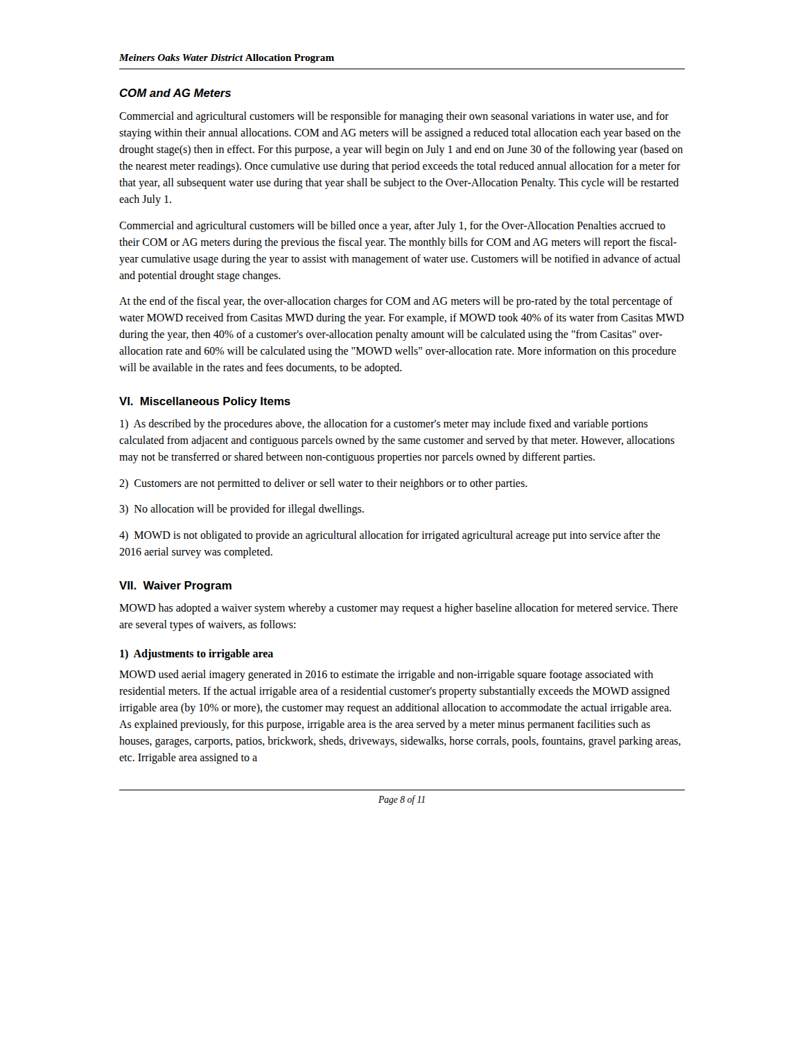Meiners Oaks Water District Allocation Program
COM and AG Meters
Commercial and agricultural customers will be responsible for managing their own seasonal variations in water use, and for staying within their annual allocations. COM and AG meters will be assigned a reduced total allocation each year based on the drought stage(s) then in effect. For this purpose, a year will begin on July 1 and end on June 30 of the following year (based on the nearest meter readings). Once cumulative use during that period exceeds the total reduced annual allocation for a meter for that year, all subsequent water use during that year shall be subject to the Over-Allocation Penalty. This cycle will be restarted each July 1.
Commercial and agricultural customers will be billed once a year, after July 1, for the Over-Allocation Penalties accrued to their COM or AG meters during the previous the fiscal year. The monthly bills for COM and AG meters will report the fiscal-year cumulative usage during the year to assist with management of water use. Customers will be notified in advance of actual and potential drought stage changes.
At the end of the fiscal year, the over-allocation charges for COM and AG meters will be pro-rated by the total percentage of water MOWD received from Casitas MWD during the year. For example, if MOWD took 40% of its water from Casitas MWD during the year, then 40% of a customer's over-allocation penalty amount will be calculated using the "from Casitas" over-allocation rate and 60% will be calculated using the "MOWD wells" over-allocation rate. More information on this procedure will be available in the rates and fees documents, to be adopted.
VI. Miscellaneous Policy Items
1) As described by the procedures above, the allocation for a customer's meter may include fixed and variable portions calculated from adjacent and contiguous parcels owned by the same customer and served by that meter. However, allocations may not be transferred or shared between non-contiguous properties nor parcels owned by different parties.
2) Customers are not permitted to deliver or sell water to their neighbors or to other parties.
3) No allocation will be provided for illegal dwellings.
4) MOWD is not obligated to provide an agricultural allocation for irrigated agricultural acreage put into service after the 2016 aerial survey was completed.
VII. Waiver Program
MOWD has adopted a waiver system whereby a customer may request a higher baseline allocation for metered service. There are several types of waivers, as follows:
1) Adjustments to irrigable area
MOWD used aerial imagery generated in 2016 to estimate the irrigable and non-irrigable square footage associated with residential meters. If the actual irrigable area of a residential customer's property substantially exceeds the MOWD assigned irrigable area (by 10% or more), the customer may request an additional allocation to accommodate the actual irrigable area. As explained previously, for this purpose, irrigable area is the area served by a meter minus permanent facilities such as houses, garages, carports, patios, brickwork, sheds, driveways, sidewalks, horse corrals, pools, fountains, gravel parking areas, etc. Irrigable area assigned to a
Page 8 of 11